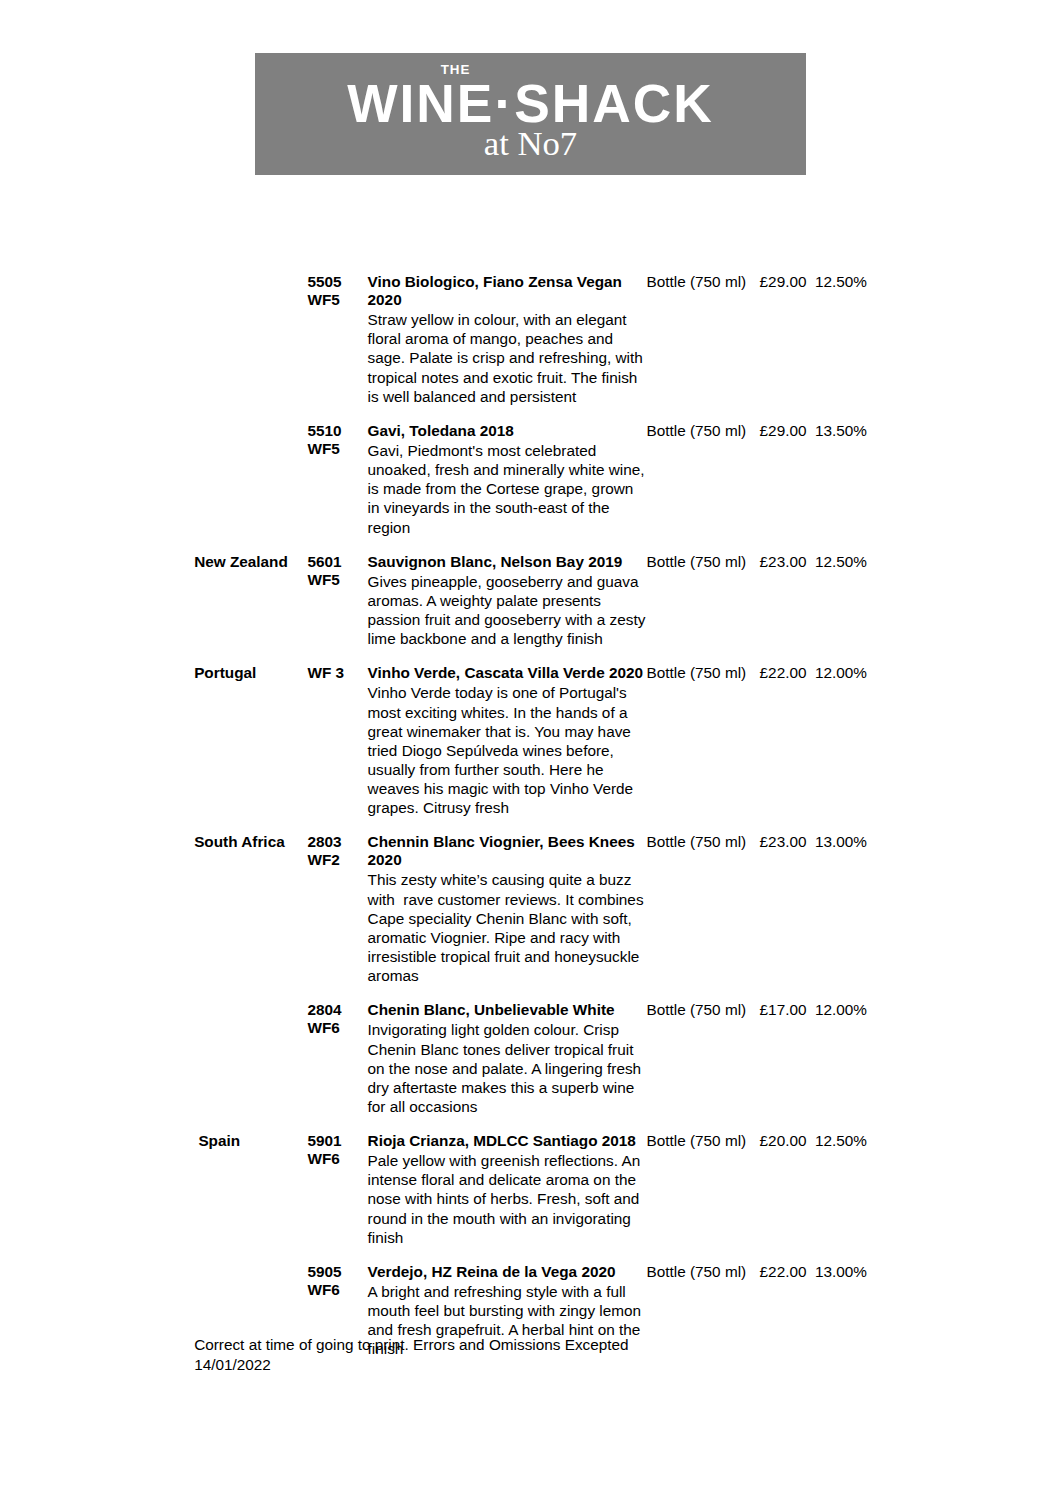THE
WINE·SHACK
at No7
| | 5505 WF5 | Vino Biologico, Fiano Zensa Vegan 2020 Straw yellow in colour, with an elegant floral aroma of mango, peaches and sage. Palate is crisp and refreshing, with tropical notes and exotic fruit. The finish is well balanced and persistent | Bottle (750 ml) | £29.00 | 12.50% |
| | 5510 WF5 | Gavi, Toledana 2018 Gavi, Piedmont's most celebrated unoaked, fresh and minerally white wine, is made from the Cortese grape, grown in vineyards in the south-east of the region | Bottle (750 ml) | £29.00 | 13.50% |
| New Zealand | 5601 WF5 | Sauvignon Blanc, Nelson Bay 2019 Gives pineapple, gooseberry and guava aromas. A weighty palate presents passion fruit and gooseberry with a zesty lime backbone and a lengthy finish | Bottle (750 ml) | £23.00 | 12.50% |
| Portugal | WF 3 | Vinho Verde, Cascata Villa Verde 2020 Vinho Verde today is one of Portugal's most exciting whites. In the hands of a great winemaker that is. You may have tried Diogo Sepúlveda wines before, usually from further south. Here he weaves his magic with top Vinho Verde grapes. Citrusy fresh | Bottle (750 ml) | £22.00 | 12.00% |
| South Africa | 2803 WF2 | Chennin Blanc Viognier, Bees Knees 2020 This zesty white’s causing quite a buzz with rave customer reviews. It combines Cape speciality Chenin Blanc with soft, aromatic Viognier. Ripe and racy with irresistible tropical fruit and honeysuckle aromas | Bottle (750 ml) | £23.00 | 13.00% |
| | 2804 WF6 | Chenin Blanc, Unbelievable White Invigorating light golden colour. Crisp Chenin Blanc tones deliver tropical fruit on the nose and palate. A lingering fresh dry aftertaste makes this a superb wine for all occasions | Bottle (750 ml) | £17.00 | 12.00% |
| Spain | 5901 WF6 | Rioja Crianza, MDLCC Santiago 2018 Pale yellow with greenish reflections. An intense floral and delicate aroma on the nose with hints of herbs. Fresh, soft and round in the mouth with an invigorating finish | Bottle (750 ml) | £20.00 | 12.50% |
| | 5905 WF6 | Verdejo, HZ Reina de la Vega 2020 A bright and refreshing style with a full mouth feel but bursting with zingy lemon and fresh grapefruit. A herbal hint on the finish | Bottle (750 ml) | £22.00 | 13.00% |
Correct at time of going to print. Errors and Omissions Excepted
14/01/2022